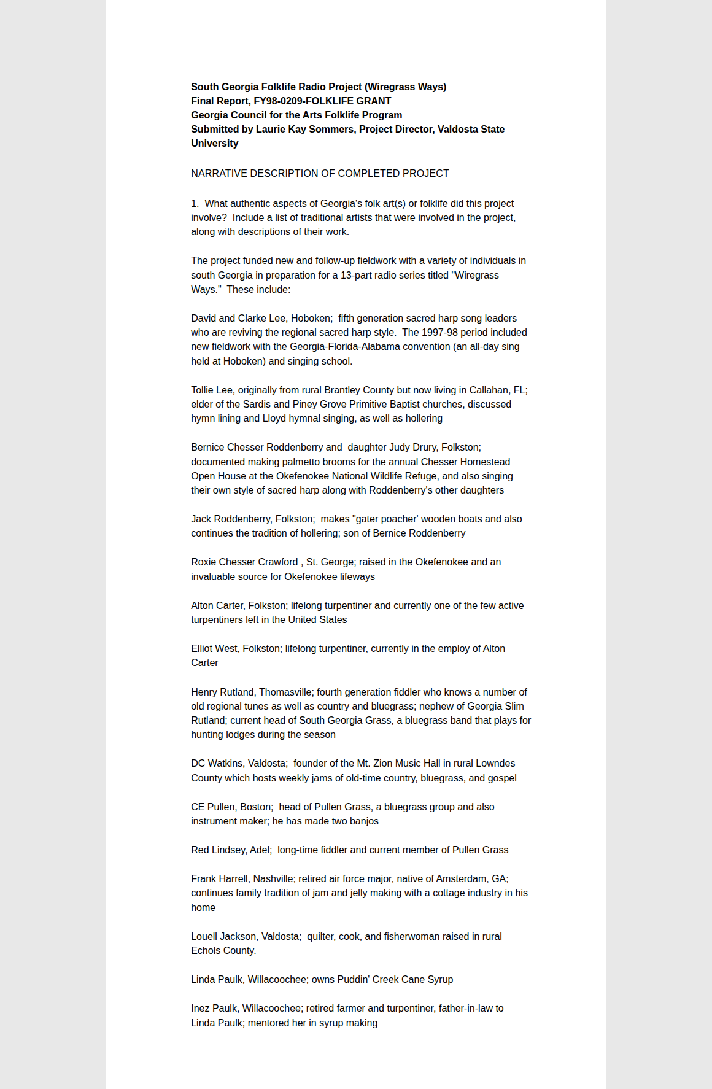South Georgia Folklife Radio Project (Wiregrass Ways)
Final Report, FY98-0209-FOLKLIFE GRANT
Georgia Council for the Arts Folklife Program
Submitted by Laurie Kay Sommers, Project Director, Valdosta State University
NARRATIVE DESCRIPTION OF COMPLETED PROJECT
1. What authentic aspects of Georgia's folk art(s) or folklife did this project involve? Include a list of traditional artists that were involved in the project, along with descriptions of their work.
The project funded new and follow-up fieldwork with a variety of individuals in south Georgia in preparation for a 13-part radio series titled "Wiregrass Ways." These include:
David and Clarke Lee, Hoboken; fifth generation sacred harp song leaders who are reviving the regional sacred harp style. The 1997-98 period included new fieldwork with the Georgia-Florida-Alabama convention (an all-day sing held at Hoboken) and singing school.
Tollie Lee, originally from rural Brantley County but now living in Callahan, FL; elder of the Sardis and Piney Grove Primitive Baptist churches, discussed hymn lining and Lloyd hymnal singing, as well as hollering
Bernice Chesser Roddenberry and daughter Judy Drury, Folkston; documented making palmetto brooms for the annual Chesser Homestead Open House at the Okefenokee National Wildlife Refuge, and also singing their own style of sacred harp along with Roddenberry's other daughters
Jack Roddenberry, Folkston; makes "gater poacher' wooden boats and also continues the tradition of hollering; son of Bernice Roddenberry
Roxie Chesser Crawford , St. George; raised in the Okefenokee and an invaluable source for Okefenokee lifeways
Alton Carter, Folkston; lifelong turpentiner and currently one of the few active turpentiners left in the United States
Elliot West, Folkston; lifelong turpentiner, currently in the employ of Alton Carter
Henry Rutland, Thomasville; fourth generation fiddler who knows a number of old regional tunes as well as country and bluegrass; nephew of Georgia Slim Rutland; current head of South Georgia Grass, a bluegrass band that plays for hunting lodges during the season
DC Watkins, Valdosta; founder of the Mt. Zion Music Hall in rural Lowndes County which hosts weekly jams of old-time country, bluegrass, and gospel
CE Pullen, Boston; head of Pullen Grass, a bluegrass group and also instrument maker; he has made two banjos
Red Lindsey, Adel; long-time fiddler and current member of Pullen Grass
Frank Harrell, Nashville; retired air force major, native of Amsterdam, GA; continues family tradition of jam and jelly making with a cottage industry in his home
Louell Jackson, Valdosta; quilter, cook, and fisherwoman raised in rural Echols County.
Linda Paulk, Willacoochee; owns Puddin' Creek Cane Syrup
Inez Paulk, Willacoochee; retired farmer and turpentiner, father-in-law to Linda Paulk; mentored her in syrup making